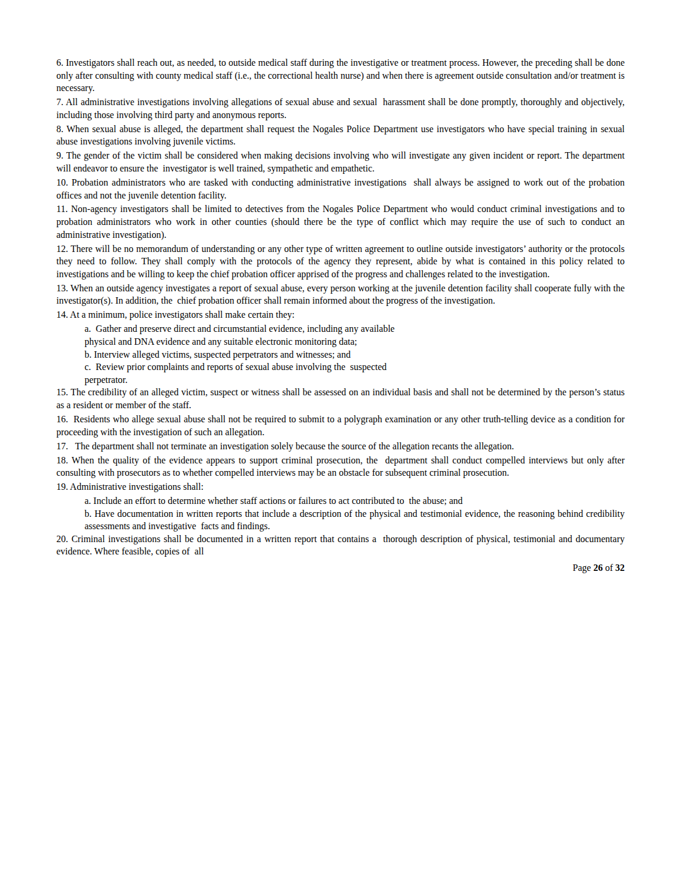6. Investigators shall reach out, as needed, to outside medical staff during the investigative or treatment process. However, the preceding shall be done only after consulting with county medical staff (i.e., the correctional health nurse) and when there is agreement outside consultation and/or treatment is necessary.
7. All administrative investigations involving allegations of sexual abuse and sexual harassment shall be done promptly, thoroughly and objectively, including those involving third party and anonymous reports.
8. When sexual abuse is alleged, the department shall request the Nogales Police Department use investigators who have special training in sexual abuse investigations involving juvenile victims.
9. The gender of the victim shall be considered when making decisions involving who will investigate any given incident or report. The department will endeavor to ensure the investigator is well trained, sympathetic and empathetic.
10. Probation administrators who are tasked with conducting administrative investigations shall always be assigned to work out of the probation offices and not the juvenile detention facility.
11. Non-agency investigators shall be limited to detectives from the Nogales Police Department who would conduct criminal investigations and to probation administrators who work in other counties (should there be the type of conflict which may require the use of such to conduct an administrative investigation).
12. There will be no memorandum of understanding or any other type of written agreement to outline outside investigators’ authority or the protocols they need to follow. They shall comply with the protocols of the agency they represent, abide by what is contained in this policy related to investigations and be willing to keep the chief probation officer apprised of the progress and challenges related to the investigation.
13. When an outside agency investigates a report of sexual abuse, every person working at the juvenile detention facility shall cooperate fully with the investigator(s). In addition, the chief probation officer shall remain informed about the progress of the investigation.
14. At a minimum, police investigators shall make certain they:
a. Gather and preserve direct and circumstantial evidence, including any available
physical and DNA evidence and any suitable electronic monitoring data;
b. Interview alleged victims, suspected perpetrators and witnesses; and
c. Review prior complaints and reports of sexual abuse involving the suspected
perpetrator.
15. The credibility of an alleged victim, suspect or witness shall be assessed on an individual basis and shall not be determined by the person’s status as a resident or member of the staff.
16. Residents who allege sexual abuse shall not be required to submit to a polygraph examination or any other truth-telling device as a condition for proceeding with the investigation of such an allegation.
17. The department shall not terminate an investigation solely because the source of the allegation recants the allegation.
18. When the quality of the evidence appears to support criminal prosecution, the department shall conduct compelled interviews but only after consulting with prosecutors as to whether compelled interviews may be an obstacle for subsequent criminal prosecution.
19. Administrative investigations shall:
a. Include an effort to determine whether staff actions or failures to act contributed to the abuse; and
b. Have documentation in written reports that include a description of the physical and testimonial evidence, the reasoning behind credibility assessments and investigative facts and findings.
20. Criminal investigations shall be documented in a written report that contains a thorough description of physical, testimonial and documentary evidence. Where feasible, copies of all
Page 26 of 32